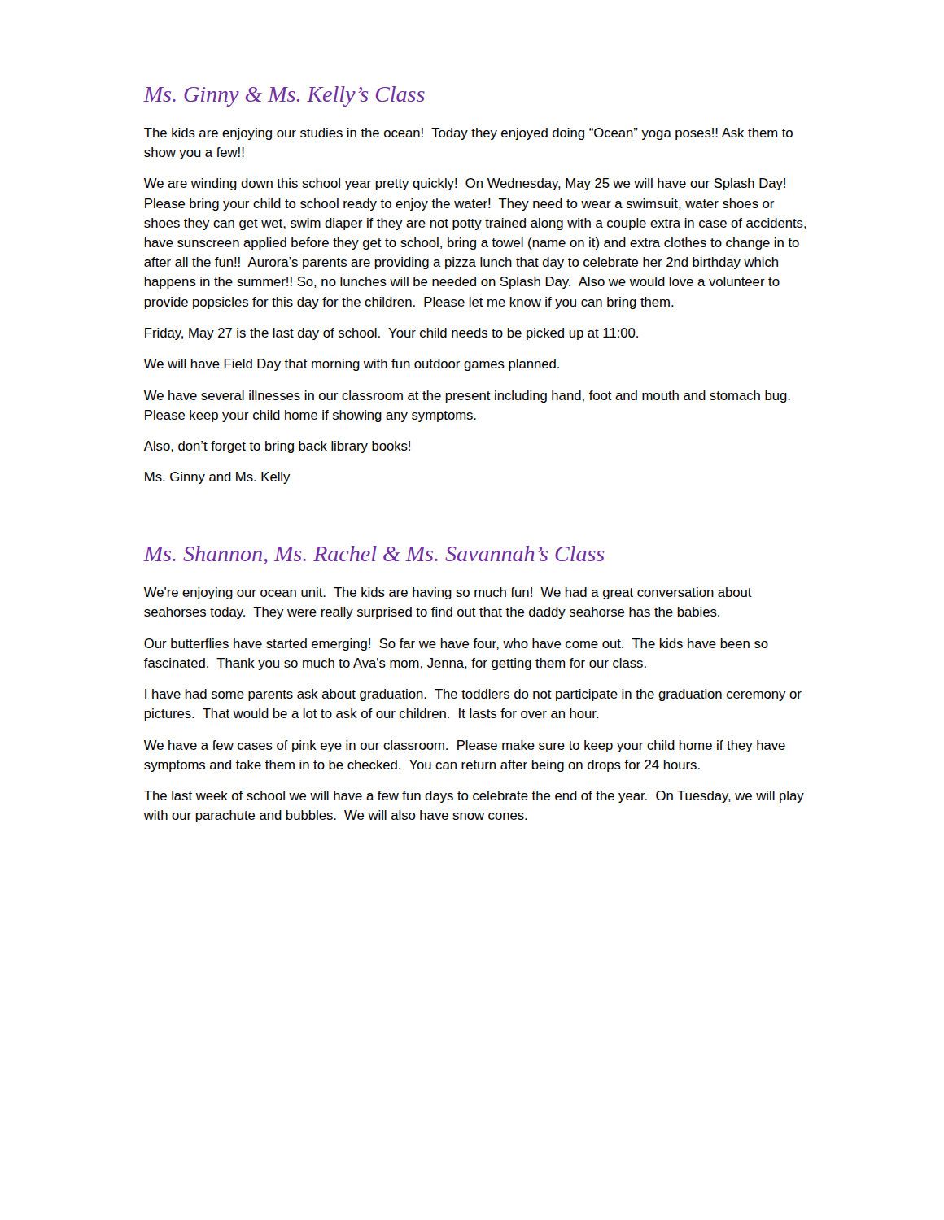Ms. Ginny & Ms. Kelly’s Class
The kids are enjoying our studies in the ocean! Today they enjoyed doing “Ocean” yoga poses!! Ask them to show you a few!!
We are winding down this school year pretty quickly! On Wednesday, May 25 we will have our Splash Day! Please bring your child to school ready to enjoy the water! They need to wear a swimsuit, water shoes or shoes they can get wet, swim diaper if they are not potty trained along with a couple extra in case of accidents, have sunscreen applied before they get to school, bring a towel (name on it) and extra clothes to change in to after all the fun!! Aurora’s parents are providing a pizza lunch that day to celebrate her 2nd birthday which happens in the summer!! So, no lunches will be needed on Splash Day. Also we would love a volunteer to provide popsicles for this day for the children. Please let me know if you can bring them.
Friday, May 27 is the last day of school. Your child needs to be picked up at 11:00.
We will have Field Day that morning with fun outdoor games planned.
We have several illnesses in our classroom at the present including hand, foot and mouth and stomach bug. Please keep your child home if showing any symptoms.
Also, don’t forget to bring back library books!
Ms. Ginny and Ms. Kelly
Ms. Shannon, Ms. Rachel & Ms. Savannah’s Class
We're enjoying our ocean unit. The kids are having so much fun! We had a great conversation about seahorses today. They were really surprised to find out that the daddy seahorse has the babies.
Our butterflies have started emerging! So far we have four, who have come out. The kids have been so fascinated. Thank you so much to Ava's mom, Jenna, for getting them for our class.
I have had some parents ask about graduation. The toddlers do not participate in the graduation ceremony or pictures. That would be a lot to ask of our children. It lasts for over an hour.
We have a few cases of pink eye in our classroom. Please make sure to keep your child home if they have symptoms and take them in to be checked. You can return after being on drops for 24 hours.
The last week of school we will have a few fun days to celebrate the end of the year. On Tuesday, we will play with our parachute and bubbles. We will also have snow cones.